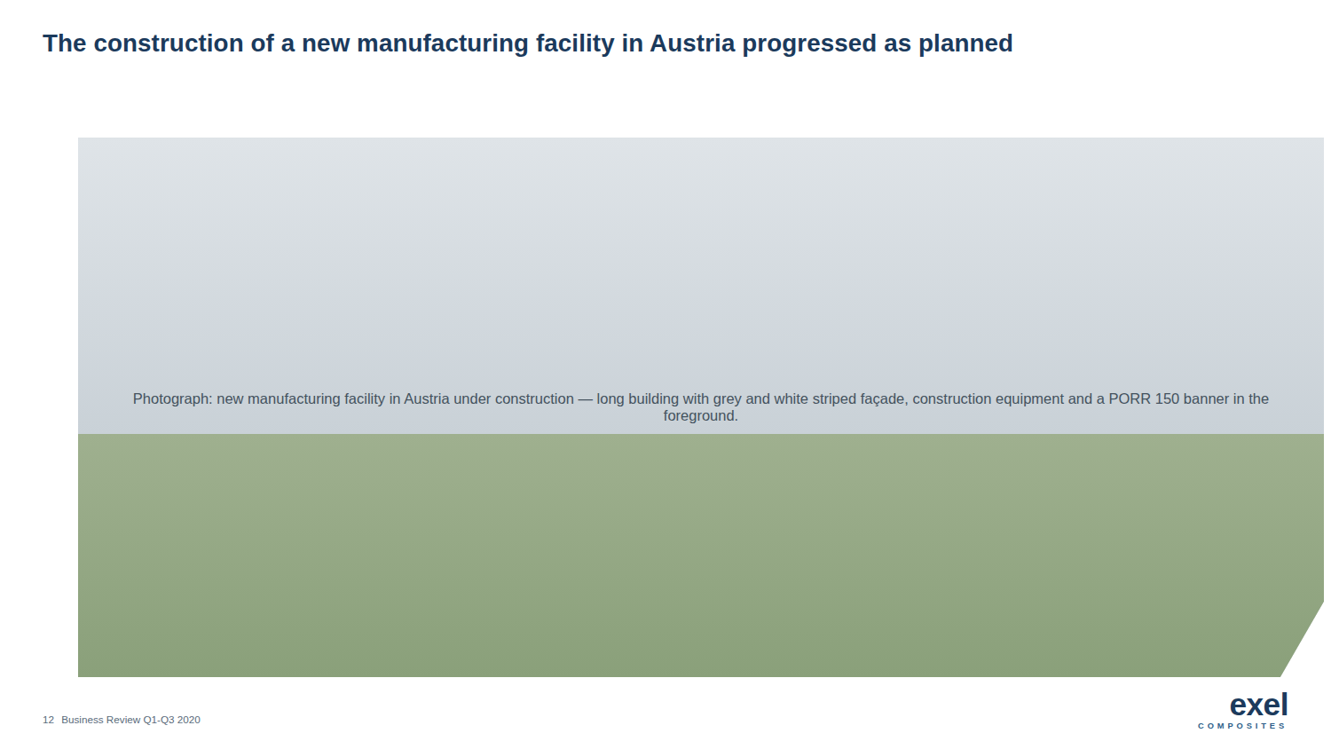The construction of a new manufacturing facility in Austria progressed as planned
Photograph: new manufacturing facility in Austria under construction — long building with grey and white striped façade, construction equipment and a PORR 150 banner in the foreground.
12 Business Review Q1-Q3 2020
exel
COMPOSITES